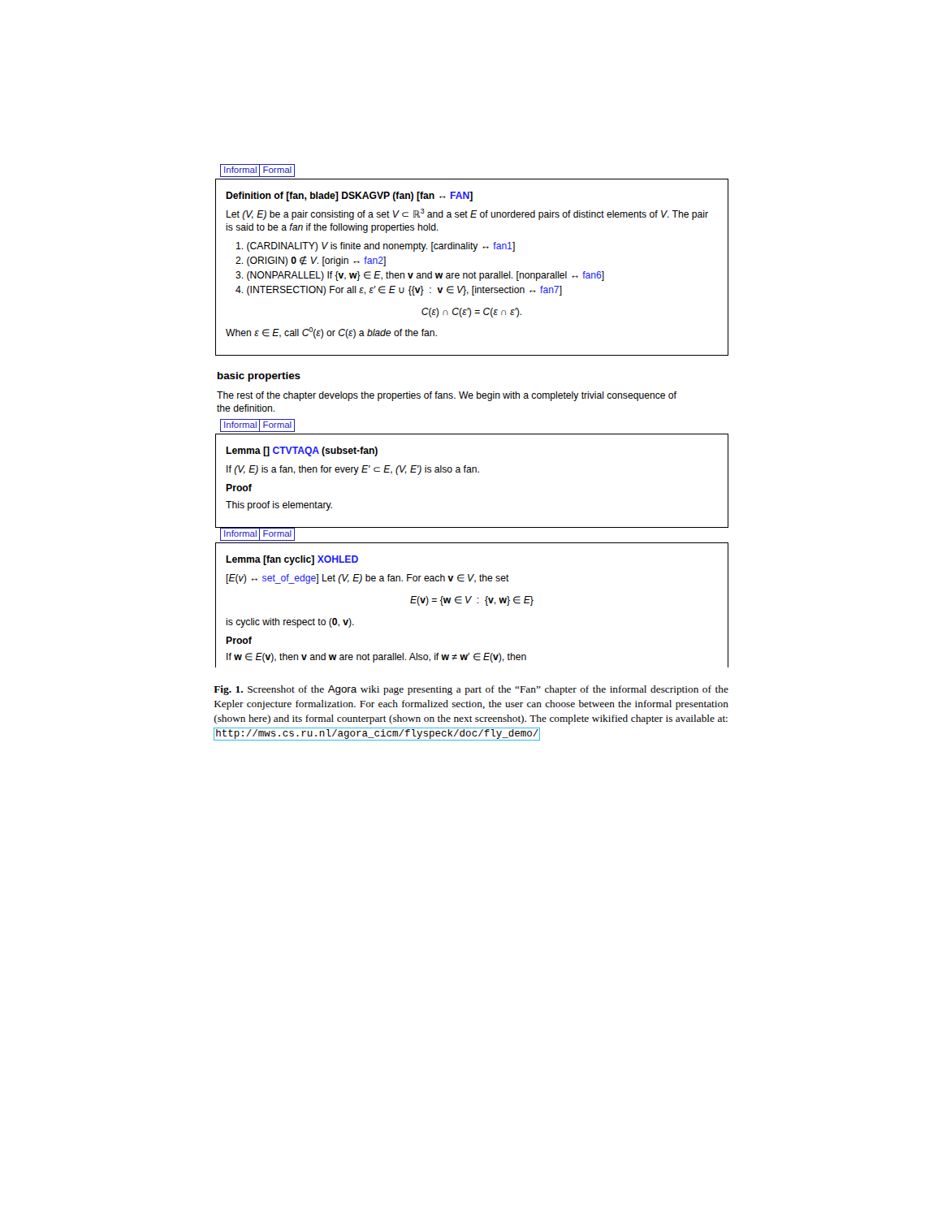Informal Formal
Definition of [fan, blade] DSKAGVP (fan) [fan ↔ FAN]
Let (V, E) be a pair consisting of a set V ⊂ ℝ3 and a set E of unordered pairs of distinct elements of V. The pair is said to be a fan if the following properties hold.
(CARDINALITY) V is finite and nonempty. [cardinality ↔ fan1]
(ORIGIN) 0 ∉ V. [origin ↔ fan2]
(NONPARALLEL) If {v, w} ∈ E, then v and w are not parallel. [nonparallel ↔ fan6]
(INTERSECTION) For all ε, ε′ ∈ E ∪ {{v} : v ∈ V}, [intersection ↔ fan7]
C(ε) ∩ C(ε′) = C(ε ∩ ε′).
When ε ∈ E, call C0(ε) or C(ε) a blade of the fan.
basic properties
The rest of the chapter develops the properties of fans. We begin with a completely trivial consequence of the definition.
Informal Formal
Lemma [] CTVTAQA (subset-fan)
If (V, E) is a fan, then for every E′ ⊂ E, (V, E′) is also a fan.
Proof
This proof is elementary.
Informal Formal
Lemma [fan cyclic] XOHLED
[E(v) ↔ set_of_edge] Let (V, E) be a fan. For each v ∈ V, the set
E(v) = {w ∈ V : {v, w} ∈ E}
is cyclic with respect to (0, v).
Proof
If w ∈ E(v), then v and w are not parallel. Also, if w ≠ w′ ∈ E(v), then
Fig. 1. Screenshot of the Agora wiki page presenting a part of the “Fan” chapter of the informal description of the Kepler conjecture formalization. For each formalized section, the user can choose between the informal presentation (shown here) and its formal counterpart (shown on the next screenshot). The complete wikified chapter is available at: http://mws.cs.ru.nl/agora_cicm/flyspeck/doc/fly_demo/